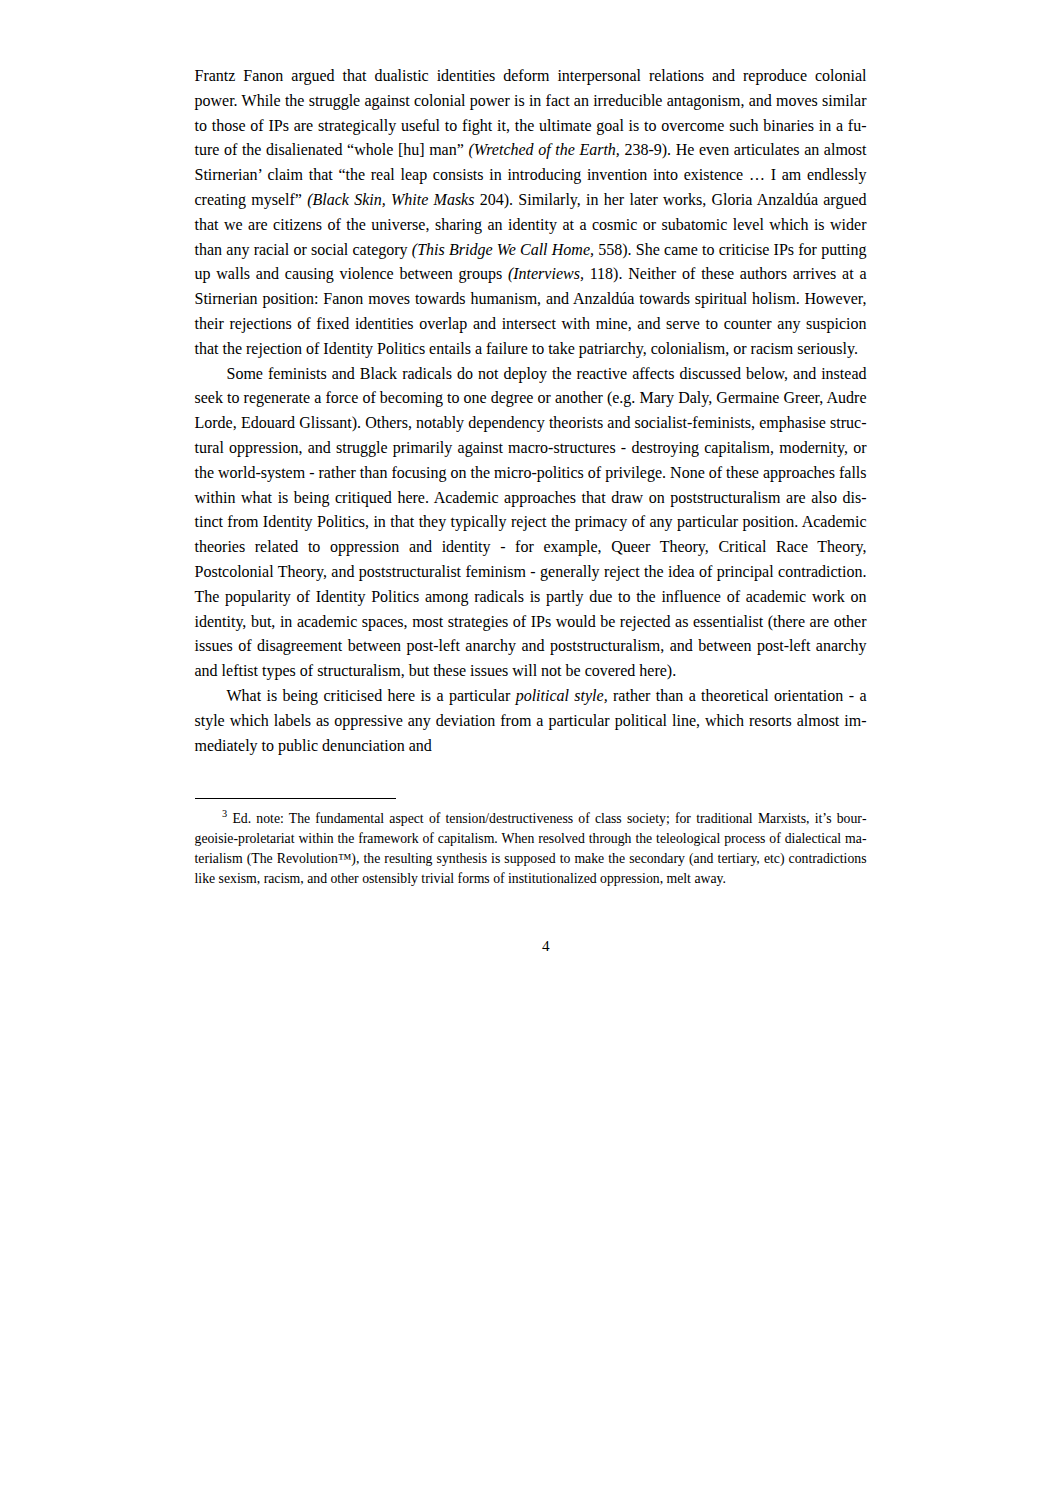Frantz Fanon argued that dualistic identities deform interpersonal relations and reproduce colonial power. While the struggle against colonial power is in fact an irreducible antagonism, and moves similar to those of IPs are strategically useful to fight it, the ultimate goal is to overcome such binaries in a future of the disalienated “whole [hu] man” (Wretched of the Earth, 238-9). He even articulates an almost Stirnerian’ claim that “the real leap consists in introducing invention into existence … I am endlessly creating myself” (Black Skin, White Masks 204). Similarly, in her later works, Gloria Anzaldúa argued that we are citizens of the universe, sharing an identity at a cosmic or subatomic level which is wider than any racial or social category (This Bridge We Call Home, 558). She came to criticise IPs for putting up walls and causing violence between groups (Interviews, 118). Neither of these authors arrives at a Stirnerian position: Fanon moves towards humanism, and Anzaldúa towards spiritual holism. However, their rejections of fixed identities overlap and intersect with mine, and serve to counter any suspicion that the rejection of Identity Politics entails a failure to take patriarchy, colonialism, or racism seriously.
Some feminists and Black radicals do not deploy the reactive affects discussed below, and instead seek to regenerate a force of becoming to one degree or another (e.g. Mary Daly, Germaine Greer, Audre Lorde, Edouard Glissant). Others, notably dependency theorists and socialist-feminists, emphasise structural oppression, and struggle primarily against macro-structures - destroying capitalism, modernity, or the world-system - rather than focusing on the micro-politics of privilege. None of these approaches falls within what is being critiqued here. Academic approaches that draw on poststructuralism are also distinct from Identity Politics, in that they typically reject the primacy of any particular position. Academic theories related to oppression and identity - for example, Queer Theory, Critical Race Theory, Postcolonial Theory, and poststructuralist feminism - generally reject the idea of principal contradiction. The popularity of Identity Politics among radicals is partly due to the influence of academic work on identity, but, in academic spaces, most strategies of IPs would be rejected as essentialist (there are other issues of disagreement between post-left anarchy and poststructuralism, and between post-left anarchy and leftist types of structuralism, but these issues will not be covered here).
What is being criticised here is a particular political style, rather than a theoretical orientation - a style which labels as oppressive any deviation from a particular political line, which resorts almost immediately to public denunciation and
3 Ed. note: The fundamental aspect of tension/destructiveness of class society; for traditional Marxists, it’s bourgeoisie-proletariat within the framework of capitalism. When resolved through the teleological process of dialectical materialism (The Revolution™), the resulting synthesis is supposed to make the secondary (and tertiary, etc) contradictions like sexism, racism, and other ostensibly trivial forms of institutionalized oppression, melt away.
4